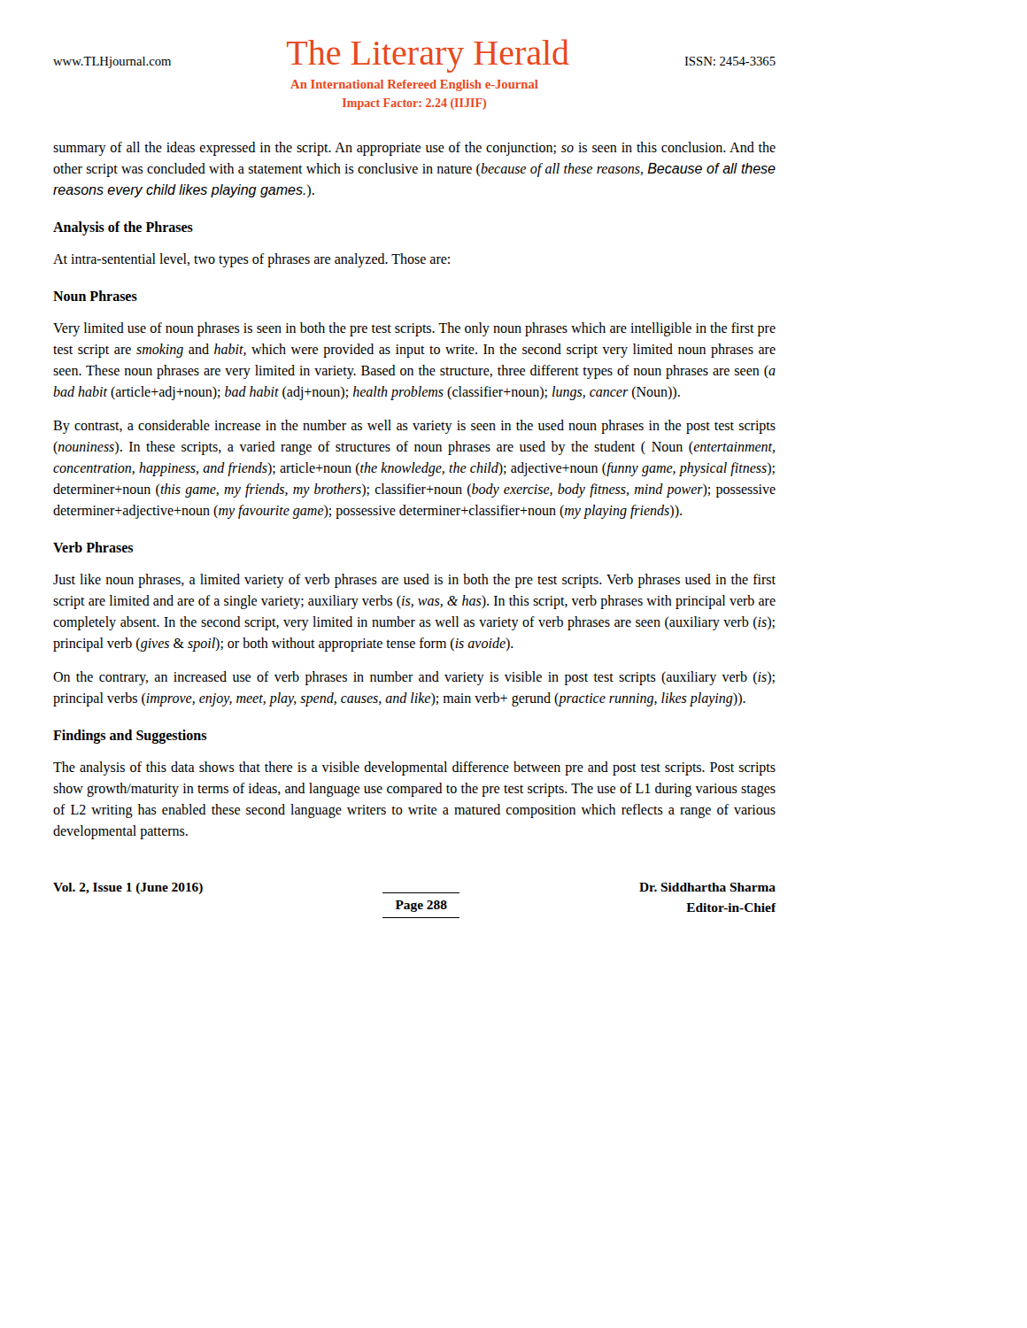www.TLHjournal.com
The Literary Herald
ISSN: 2454-3365
An International Refereed English e-Journal
Impact Factor: 2.24 (IIJIF)
summary of all the ideas expressed in the script. An appropriate use of the conjunction; so is seen in this conclusion. And the other script was concluded with a statement which is conclusive in nature (because of all these reasons, Because of all these reasons every child likes playing games.).
Analysis of the Phrases
At intra-sentential level, two types of phrases are analyzed. Those are:
Noun Phrases
Very limited use of noun phrases is seen in both the pre test scripts. The only noun phrases which are intelligible in the first pre test script are smoking and habit, which were provided as input to write. In the second script very limited noun phrases are seen. These noun phrases are very limited in variety. Based on the structure, three different types of noun phrases are seen (a bad habit (article+adj+noun); bad habit (adj+noun); health problems (classifier+noun); lungs, cancer (Noun)).
By contrast, a considerable increase in the number as well as variety is seen in the used noun phrases in the post test scripts (nouniness). In these scripts, a varied range of structures of noun phrases are used by the student ( Noun (entertainment, concentration, happiness, and friends); article+noun (the knowledge, the child); adjective+noun (funny game, physical fitness); determiner+noun (this game, my friends, my brothers); classifier+noun (body exercise, body fitness, mind power); possessive determiner+adjective+noun (my favourite game); possessive determiner+classifier+noun (my playing friends)).
Verb Phrases
Just like noun phrases, a limited variety of verb phrases are used is in both the pre test scripts. Verb phrases used in the first script are limited and are of a single variety; auxiliary verbs (is, was, & has). In this script, verb phrases with principal verb are completely absent. In the second script, very limited in number as well as variety of verb phrases are seen (auxiliary verb (is); principal verb (gives & spoil); or both without appropriate tense form (is avoide).
On the contrary, an increased use of verb phrases in number and variety is visible in post test scripts (auxiliary verb (is); principal verbs (improve, enjoy, meet, play, spend, causes, and like); main verb+ gerund (practice running, likes playing)).
Findings and Suggestions
The analysis of this data shows that there is a visible developmental difference between pre and post test scripts. Post scripts show growth/maturity in terms of ideas, and language use compared to the pre test scripts. The use of L1 during various stages of L2 writing has enabled these second language writers to write a matured composition which reflects a range of various developmental patterns.
Vol. 2, Issue 1 (June 2016)
Page 288
Dr. Siddhartha Sharma
Editor-in-Chief